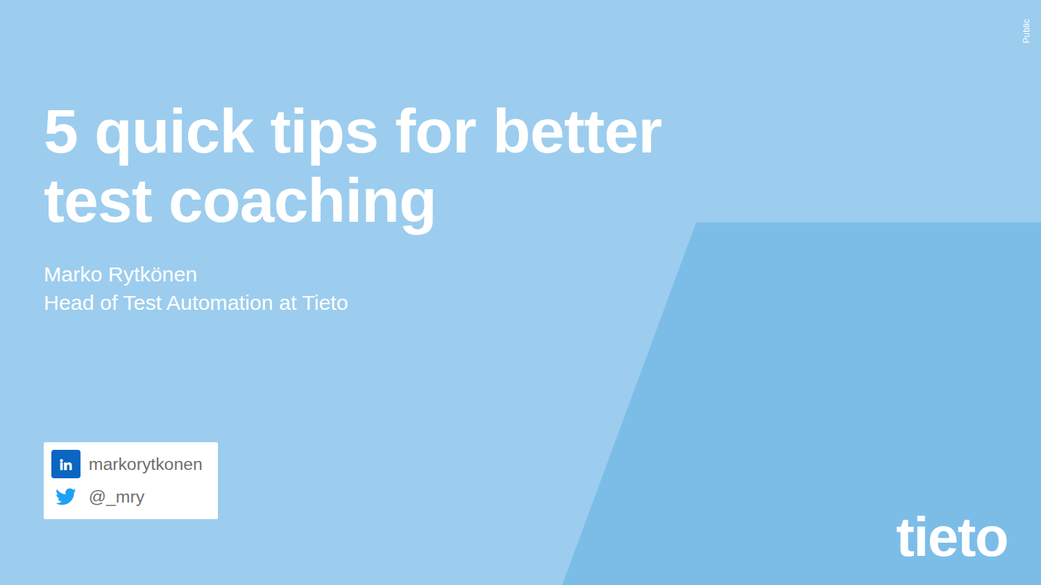Public
5 quick tips for better test coaching
Marko Rytkönen Head of Test Automation at Tieto
markorytkonen
@_mry
tieto